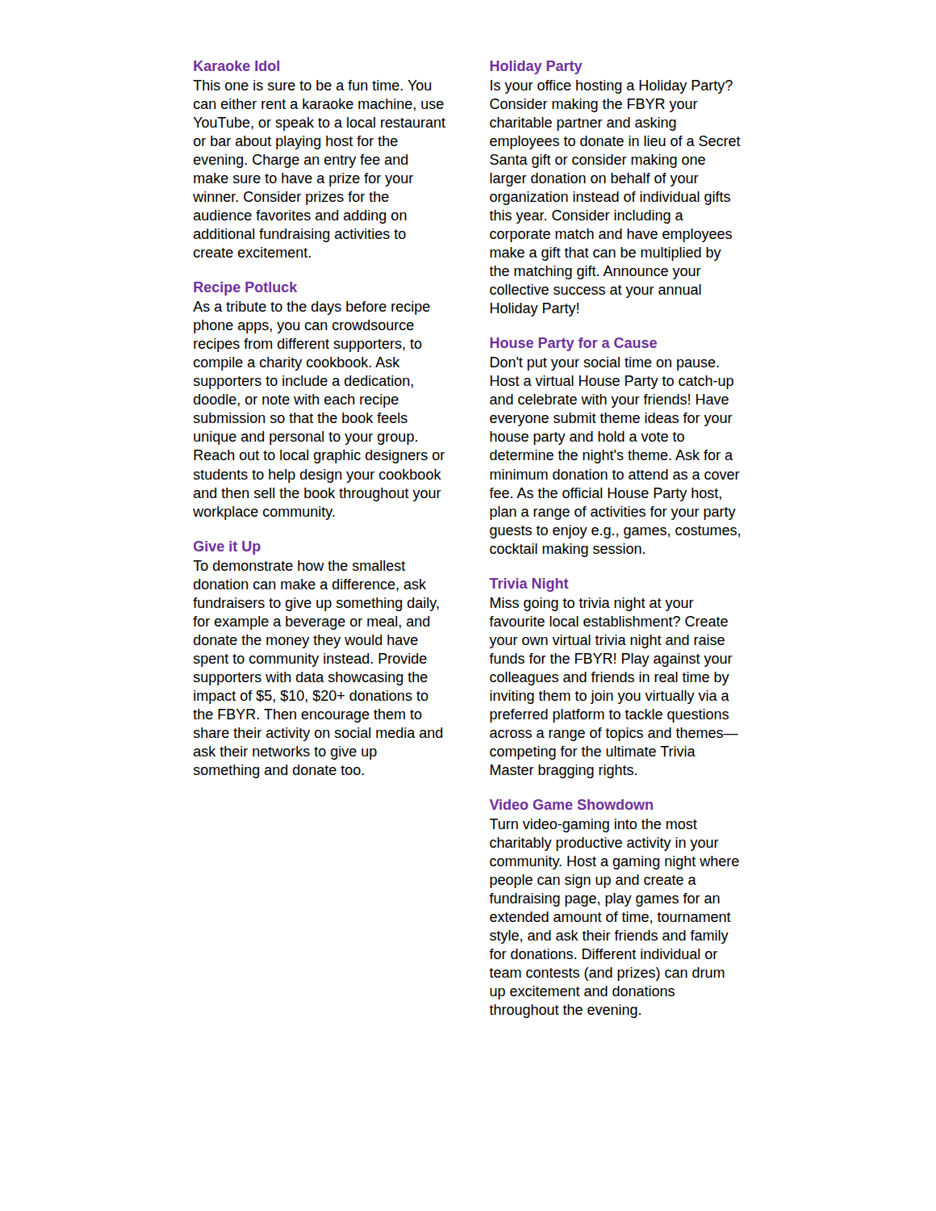Karaoke Idol
This one is sure to be a fun time. You can either rent a karaoke machine, use YouTube, or speak to a local restaurant or bar about playing host for the evening. Charge an entry fee and make sure to have a prize for your winner. Consider prizes for the audience favorites and adding on additional fundraising activities to create excitement.
Recipe Potluck
As a tribute to the days before recipe phone apps, you can crowdsource recipes from different supporters, to compile a charity cookbook. Ask supporters to include a dedication, doodle, or note with each recipe submission so that the book feels unique and personal to your group. Reach out to local graphic designers or students to help design your cookbook and then sell the book throughout your workplace community.
Give it Up
To demonstrate how the smallest donation can make a difference, ask fundraisers to give up something daily, for example a beverage or meal, and donate the money they would have spent to community instead. Provide supporters with data showcasing the impact of $5, $10, $20+ donations to the FBYR. Then encourage them to share their activity on social media and ask their networks to give up something and donate too.
Holiday Party
Is your office hosting a Holiday Party? Consider making the FBYR your charitable partner and asking employees to donate in lieu of a Secret Santa gift or consider making one larger donation on behalf of your organization instead of individual gifts this year. Consider including a corporate match and have employees make a gift that can be multiplied by the matching gift. Announce your collective success at your annual Holiday Party!
House Party for a Cause
Don't put your social time on pause. Host a virtual House Party to catch-up and celebrate with your friends! Have everyone submit theme ideas for your house party and hold a vote to determine the night's theme. Ask for a minimum donation to attend as a cover fee. As the official House Party host, plan a range of activities for your party guests to enjoy e.g., games, costumes, cocktail making session.
Trivia Night
Miss going to trivia night at your favourite local establishment? Create your own virtual trivia night and raise funds for the FBYR! Play against your colleagues and friends in real time by inviting them to join you virtually via a preferred platform to tackle questions across a range of topics and themes—competing for the ultimate Trivia Master bragging rights.
Video Game Showdown
Turn video-gaming into the most charitably productive activity in your community. Host a gaming night where people can sign up and create a fundraising page, play games for an extended amount of time, tournament style, and ask their friends and family for donations. Different individual or team contests (and prizes) can drum up excitement and donations throughout the evening.